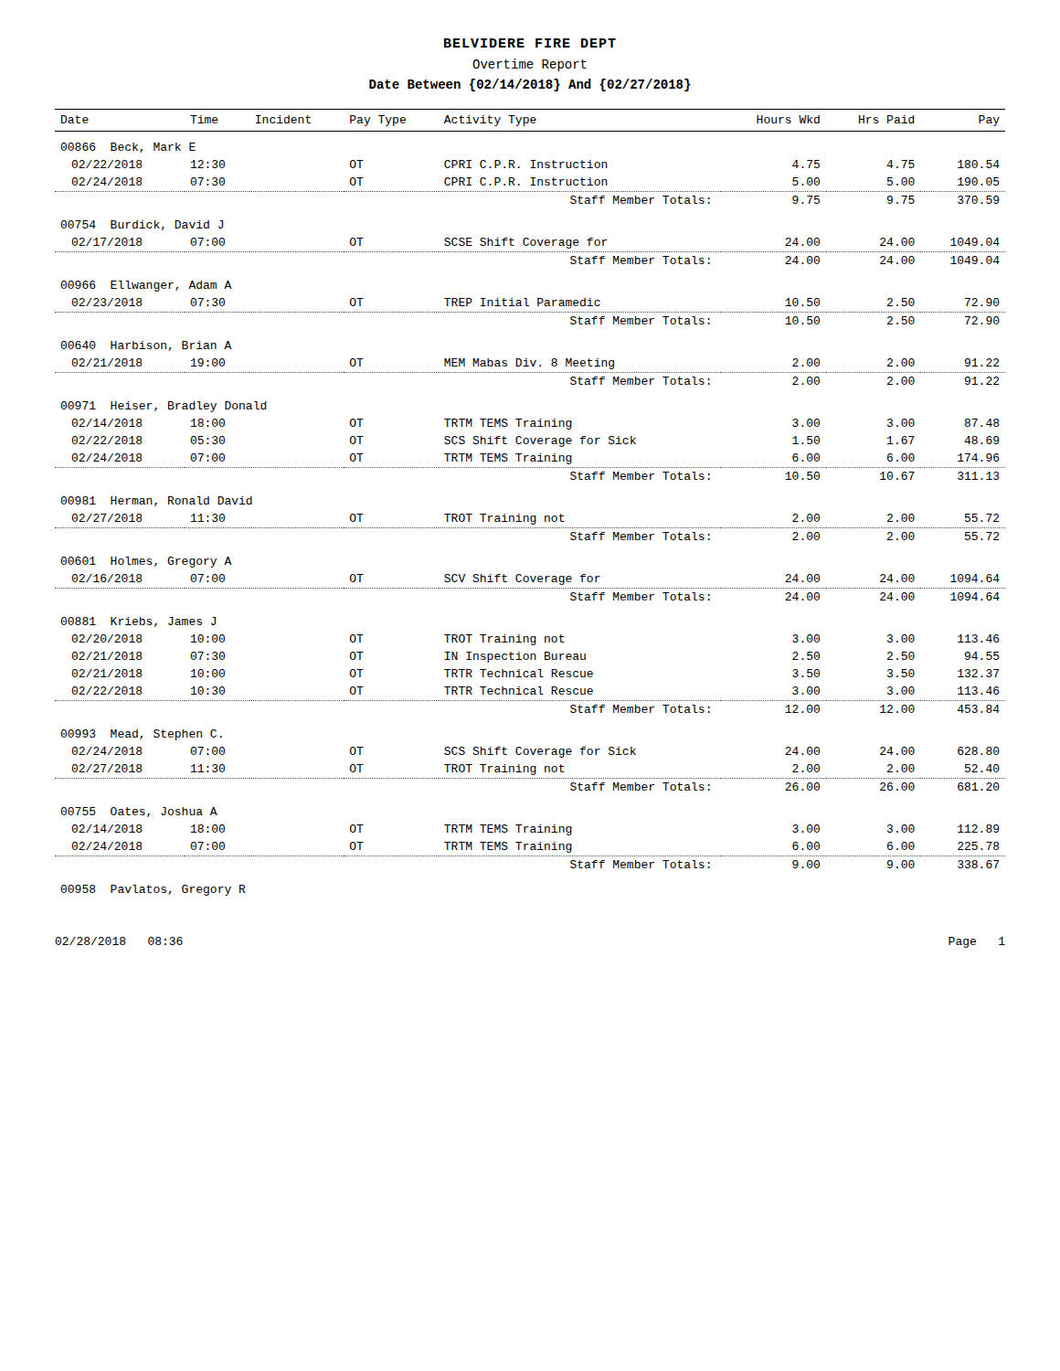BELVIDERE FIRE DEPT
Overtime Report
Date Between {02/14/2018} And {02/27/2018}
| Date | Time | Incident | Pay Type | Activity Type | Hours Wkd | Hrs Paid | Pay |
| --- | --- | --- | --- | --- | --- | --- | --- |
| 00866 Beck, Mark E |
| 02/22/2018 | 12:30 | | OT | CPRI C.P.R. Instruction | 4.75 | 4.75 | 180.54 |
| 02/24/2018 | 07:30 | | OT | CPRI C.P.R. Instruction | 5.00 | 5.00 | 190.05 |
| | Staff Member Totals: | 9.75 | 9.75 | 370.59 |
| 00754 Burdick, David J |
| 02/17/2018 | 07:00 | | OT | SCSE Shift Coverage for | 24.00 | 24.00 | 1049.04 |
| | Staff Member Totals: | 24.00 | 24.00 | 1049.04 |
| 00966 Ellwanger, Adam A |
| 02/23/2018 | 07:30 | | OT | TREP Initial Paramedic | 10.50 | 2.50 | 72.90 |
| | Staff Member Totals: | 10.50 | 2.50 | 72.90 |
| 00640 Harbison, Brian A |
| 02/21/2018 | 19:00 | | OT | MEM Mabas Div. 8 Meeting | 2.00 | 2.00 | 91.22 |
| | Staff Member Totals: | 2.00 | 2.00 | 91.22 |
| 00971 Heiser, Bradley Donald |
| 02/14/2018 | 18:00 | | OT | TRTM TEMS Training | 3.00 | 3.00 | 87.48 |
| 02/22/2018 | 05:30 | | OT | SCS Shift Coverage for Sick | 1.50 | 1.67 | 48.69 |
| 02/24/2018 | 07:00 | | OT | TRTM TEMS Training | 6.00 | 6.00 | 174.96 |
| | Staff Member Totals: | 10.50 | 10.67 | 311.13 |
| 00981 Herman, Ronald David |
| 02/27/2018 | 11:30 | | OT | TROT Training not | 2.00 | 2.00 | 55.72 |
| | Staff Member Totals: | 2.00 | 2.00 | 55.72 |
| 00601 Holmes, Gregory A |
| 02/16/2018 | 07:00 | | OT | SCV Shift Coverage for | 24.00 | 24.00 | 1094.64 |
| | Staff Member Totals: | 24.00 | 24.00 | 1094.64 |
| 00881 Kriebs, James J |
| 02/20/2018 | 10:00 | | OT | TROT Training not | 3.00 | 3.00 | 113.46 |
| 02/21/2018 | 07:30 | | OT | IN Inspection Bureau | 2.50 | 2.50 | 94.55 |
| 02/21/2018 | 10:00 | | OT | TRTR Technical Rescue | 3.50 | 3.50 | 132.37 |
| 02/22/2018 | 10:30 | | OT | TRTR Technical Rescue | 3.00 | 3.00 | 113.46 |
| | Staff Member Totals: | 12.00 | 12.00 | 453.84 |
| 00993 Mead, Stephen C. |
| 02/24/2018 | 07:00 | | OT | SCS Shift Coverage for Sick | 24.00 | 24.00 | 628.80 |
| 02/27/2018 | 11:30 | | OT | TROT Training not | 2.00 | 2.00 | 52.40 |
| | Staff Member Totals: | 26.00 | 26.00 | 681.20 |
| 00755 Oates, Joshua A |
| 02/14/2018 | 18:00 | | OT | TRTM TEMS Training | 3.00 | 3.00 | 112.89 |
| 02/24/2018 | 07:00 | | OT | TRTM TEMS Training | 6.00 | 6.00 | 225.78 |
| | Staff Member Totals: | 9.00 | 9.00 | 338.67 |
| 00958 Pavlatos, Gregory R |
02/28/2018 08:36 Page 1